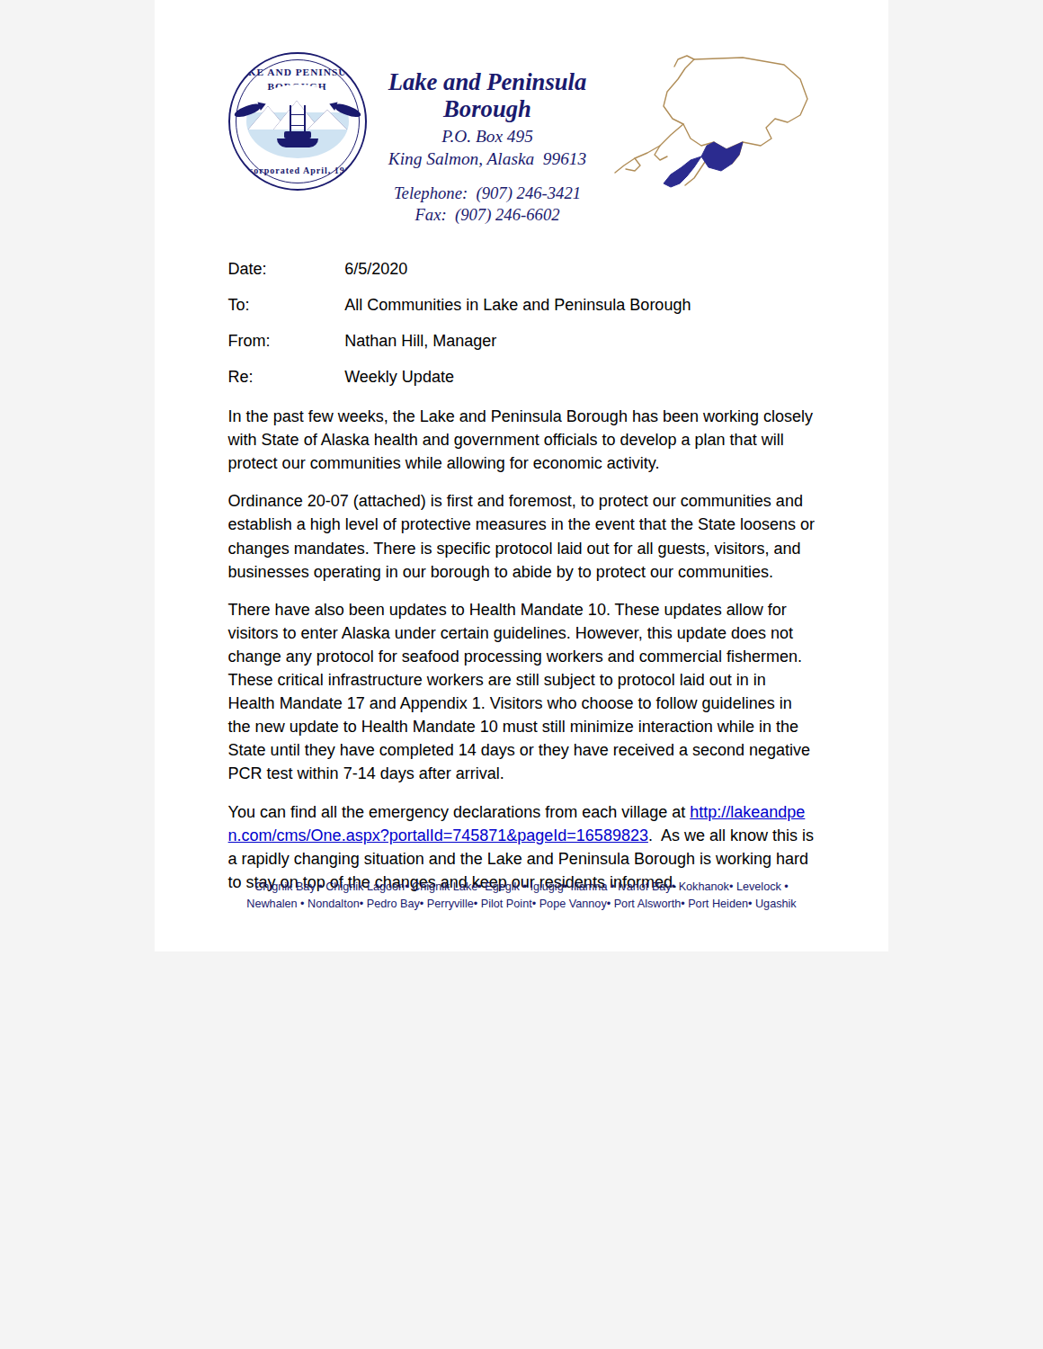LAKE AND PENINSULA BOROUGH
Incorporated April, 1989
Lake and Peninsula Borough
P.O. Box 495
King Salmon, Alaska 99613
Telephone: (907) 246-3421
Fax: (907) 246-6602
Date:
6/5/2020
To:
All Communities in Lake and Peninsula Borough
From:
Nathan Hill, Manager
Re:
Weekly Update
In the past few weeks, the Lake and Peninsula Borough has been working closely with State of Alaska health and government officials to develop a plan that will protect our communities while allowing for economic activity.
Ordinance 20-07 (attached) is first and foremost, to protect our communities and establish a high level of protective measures in the event that the State loosens or changes mandates. There is specific protocol laid out for all guests, visitors, and businesses operating in our borough to abide by to protect our communities.
There have also been updates to Health Mandate 10. These updates allow for visitors to enter Alaska under certain guidelines. However, this update does not change any protocol for seafood processing workers and commercial fishermen. These critical infrastructure workers are still subject to protocol laid out in in Health Mandate 17 and Appendix 1. Visitors who choose to follow guidelines in the new update to Health Mandate 10 must still minimize interaction while in the State until they have completed 14 days or they have received a second negative PCR test within 7-14 days after arrival.
You can find all the emergency declarations from each village at http://lakeandpen.com/cms/One.aspx?portalId=745871&pageId=16589823. As we all know this is a rapidly changing situation and the Lake and Peninsula Borough is working hard to stay on top of the changes and keep our residents informed.
Chignik Bay • Chignik Lagoon• Chignik Lake• Egegik • Igiugig• Iliamna • Ivanof Bay• Kokhanok• Levelock • Newhalen • Nondalton• Pedro Bay• Perryville• Pilot Point• Pope Vannoy• Port Alsworth• Port Heiden• Ugashik